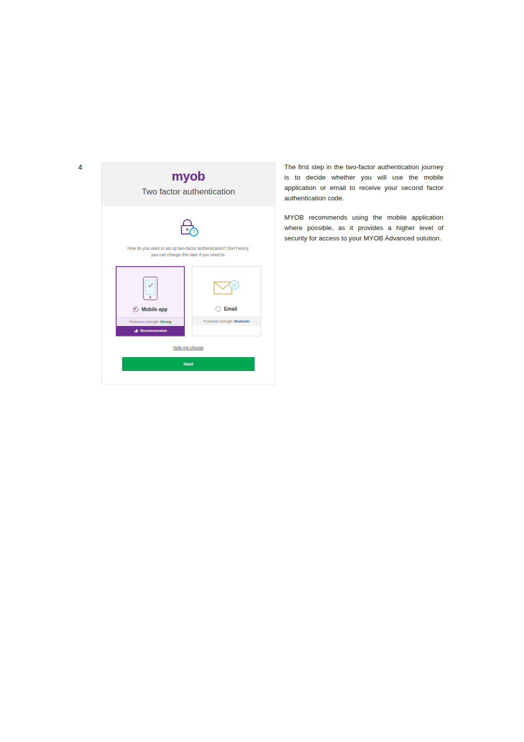4
myob
Two factor authentication
?
How do you want to set up two-factor authentication? Don't worry,
you can change this later if you need to.
Mobile app
Protection strength: Strong
Recommended
@
Email
Protection strength: Moderate
Help me choose
Next
The first step in the two-factor authentication journey is to decide whether you will use the mobile application or email to receive your second factor authentication code.
MYOB recommends using the mobile application where possible, as it provides a higher level of security for access to your MYOB Advanced solution.